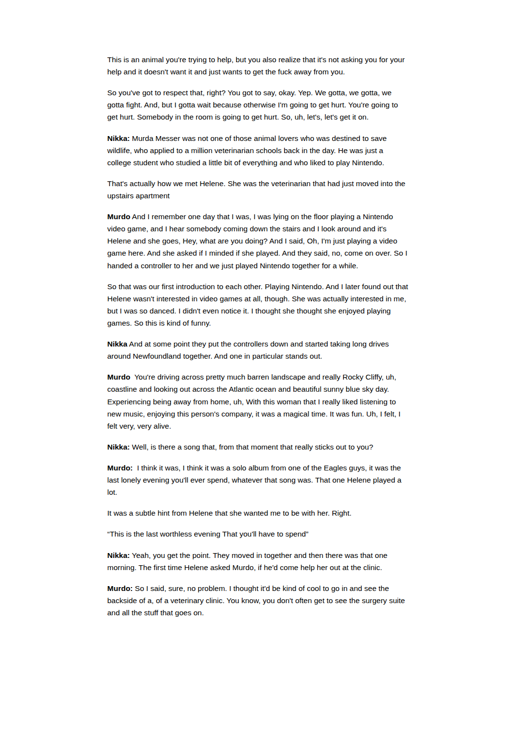This is an animal you're trying to help, but you also realize that it's not asking you for your help and it doesn't want it and just wants to get the fuck away from you.
So you've got to respect that, right? You got to say, okay. Yep. We gotta, we gotta, we gotta fight. And, but I gotta wait because otherwise I'm going to get hurt. You're going to get hurt. Somebody in the room is going to get hurt. So, uh, let's, let's get it on.
Nikka: Murda Messer was not one of those animal lovers who was destined to save wildlife, who applied to a million veterinarian schools back in the day. He was just a college student who studied a little bit of everything and who liked to play Nintendo.
That's actually how we met Helene. She was the veterinarian that had just moved into the upstairs apartment
Murdo And I remember one day that I was, I was lying on the floor playing a Nintendo video game, and I hear somebody coming down the stairs and I look around and it's Helene and she goes, Hey, what are you doing? And I said, Oh, I'm just playing a video game here. And she asked if I minded if she played. And they said, no, come on over. So I handed a controller to her and we just played Nintendo together for a while.
So that was our first introduction to each other. Playing Nintendo. And I later found out that Helene wasn't interested in video games at all, though. She was actually interested in me, but I was so danced. I didn't even notice it. I thought she thought she enjoyed playing games. So this is kind of funny.
Nikka And at some point they put the controllers down and started taking long drives around Newfoundland together. And one in particular stands out.
Murdo You're driving across pretty much barren landscape and really Rocky Cliffy, uh, coastline and looking out across the Atlantic ocean and beautiful sunny blue sky day. Experiencing being away from home, uh, With this woman that I really liked listening to new music, enjoying this person's company, it was a magical time. It was fun. Uh, I felt, I felt very, very alive.
Nikka: Well, is there a song that, from that moment that really sticks out to you?
Murdo: I think it was, I think it was a solo album from one of the Eagles guys, it was the last lonely evening you'll ever spend, whatever that song was. That one Helene played a lot.
It was a subtle hint from Helene that she wanted me to be with her. Right.
“This is the last worthless evening That you'll have to spend”
Nikka: Yeah, you get the point. They moved in together and then there was that one morning. The first time Helene asked Murdo, if he'd come help her out at the clinic.
Murdo: So I said, sure, no problem. I thought it'd be kind of cool to go in and see the backside of a, of a veterinary clinic. You know, you don't often get to see the surgery suite and all the stuff that goes on.